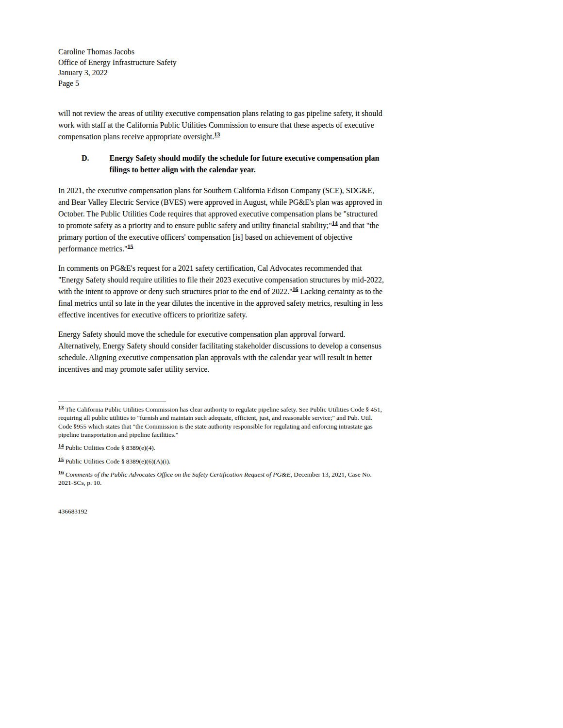Caroline Thomas Jacobs
Office of Energy Infrastructure Safety
January 3, 2022
Page 5
will not review the areas of utility executive compensation plans relating to gas pipeline safety, it should work with staff at the California Public Utilities Commission to ensure that these aspects of executive compensation plans receive appropriate oversight.13
D. Energy Safety should modify the schedule for future executive compensation plan filings to better align with the calendar year.
In 2021, the executive compensation plans for Southern California Edison Company (SCE), SDG&E, and Bear Valley Electric Service (BVES) were approved in August, while PG&E's plan was approved in October. The Public Utilities Code requires that approved executive compensation plans be "structured to promote safety as a priority and to ensure public safety and utility financial stability;"14 and that "the primary portion of the executive officers' compensation [is] based on achievement of objective performance metrics."15
In comments on PG&E's request for a 2021 safety certification, Cal Advocates recommended that "Energy Safety should require utilities to file their 2023 executive compensation structures by mid-2022, with the intent to approve or deny such structures prior to the end of 2022."16 Lacking certainty as to the final metrics until so late in the year dilutes the incentive in the approved safety metrics, resulting in less effective incentives for executive officers to prioritize safety.
Energy Safety should move the schedule for executive compensation plan approval forward. Alternatively, Energy Safety should consider facilitating stakeholder discussions to develop a consensus schedule. Aligning executive compensation plan approvals with the calendar year will result in better incentives and may promote safer utility service.
13 The California Public Utilities Commission has clear authority to regulate pipeline safety. See Public Utilities Code § 451, requiring all public utilities to "furnish and maintain such adequate, efficient, just, and reasonable service;" and Pub. Util. Code §955 which states that "the Commission is the state authority responsible for regulating and enforcing intrastate gas pipeline transportation and pipeline facilities."
14 Public Utilities Code § 8389(e)(4).
15 Public Utilities Code § 8389(e)(6)(A)(i).
16 Comments of the Public Advocates Office on the Safety Certification Request of PG&E, December 13, 2021, Case No. 2021-SCs, p. 10.
436683192